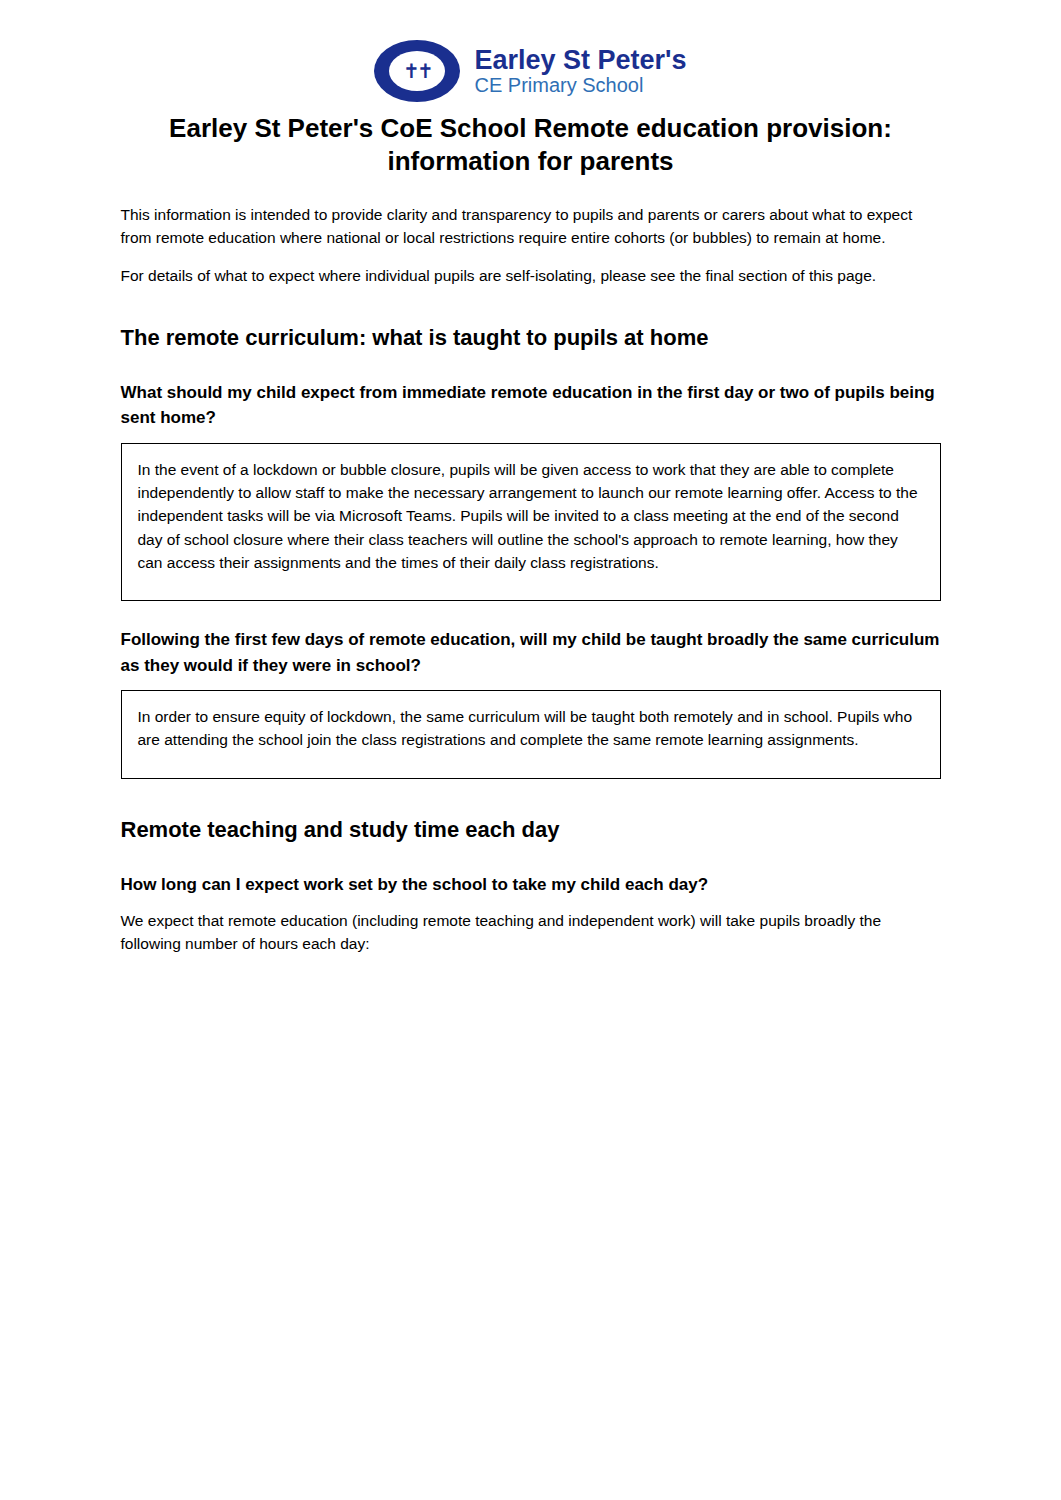✝✝
Earley St Peter's
CE Primary School
Earley St Peter's CoE School Remote education provision: information for parents
This information is intended to provide clarity and transparency to pupils and parents or carers about what to expect from remote education where national or local restrictions require entire cohorts (or bubbles) to remain at home.
For details of what to expect where individual pupils are self-isolating, please see the final section of this page.
The remote curriculum: what is taught to pupils at home
What should my child expect from immediate remote education in the first day or two of pupils being sent home?
In the event of a lockdown or bubble closure, pupils will be given access to work that they are able to complete independently to allow staff to make the necessary arrangement to launch our remote learning offer. Access to the independent tasks will be via Microsoft Teams. Pupils will be invited to a class meeting at the end of the second day of school closure where their class teachers will outline the school's approach to remote learning, how they can access their assignments and the times of their daily class registrations.
Following the first few days of remote education, will my child be taught broadly the same curriculum as they would if they were in school?
In order to ensure equity of lockdown, the same curriculum will be taught both remotely and in school. Pupils who are attending the school join the class registrations and complete the same remote learning assignments.
Remote teaching and study time each day
How long can I expect work set by the school to take my child each day?
We expect that remote education (including remote teaching and independent work) will take pupils broadly the following number of hours each day: